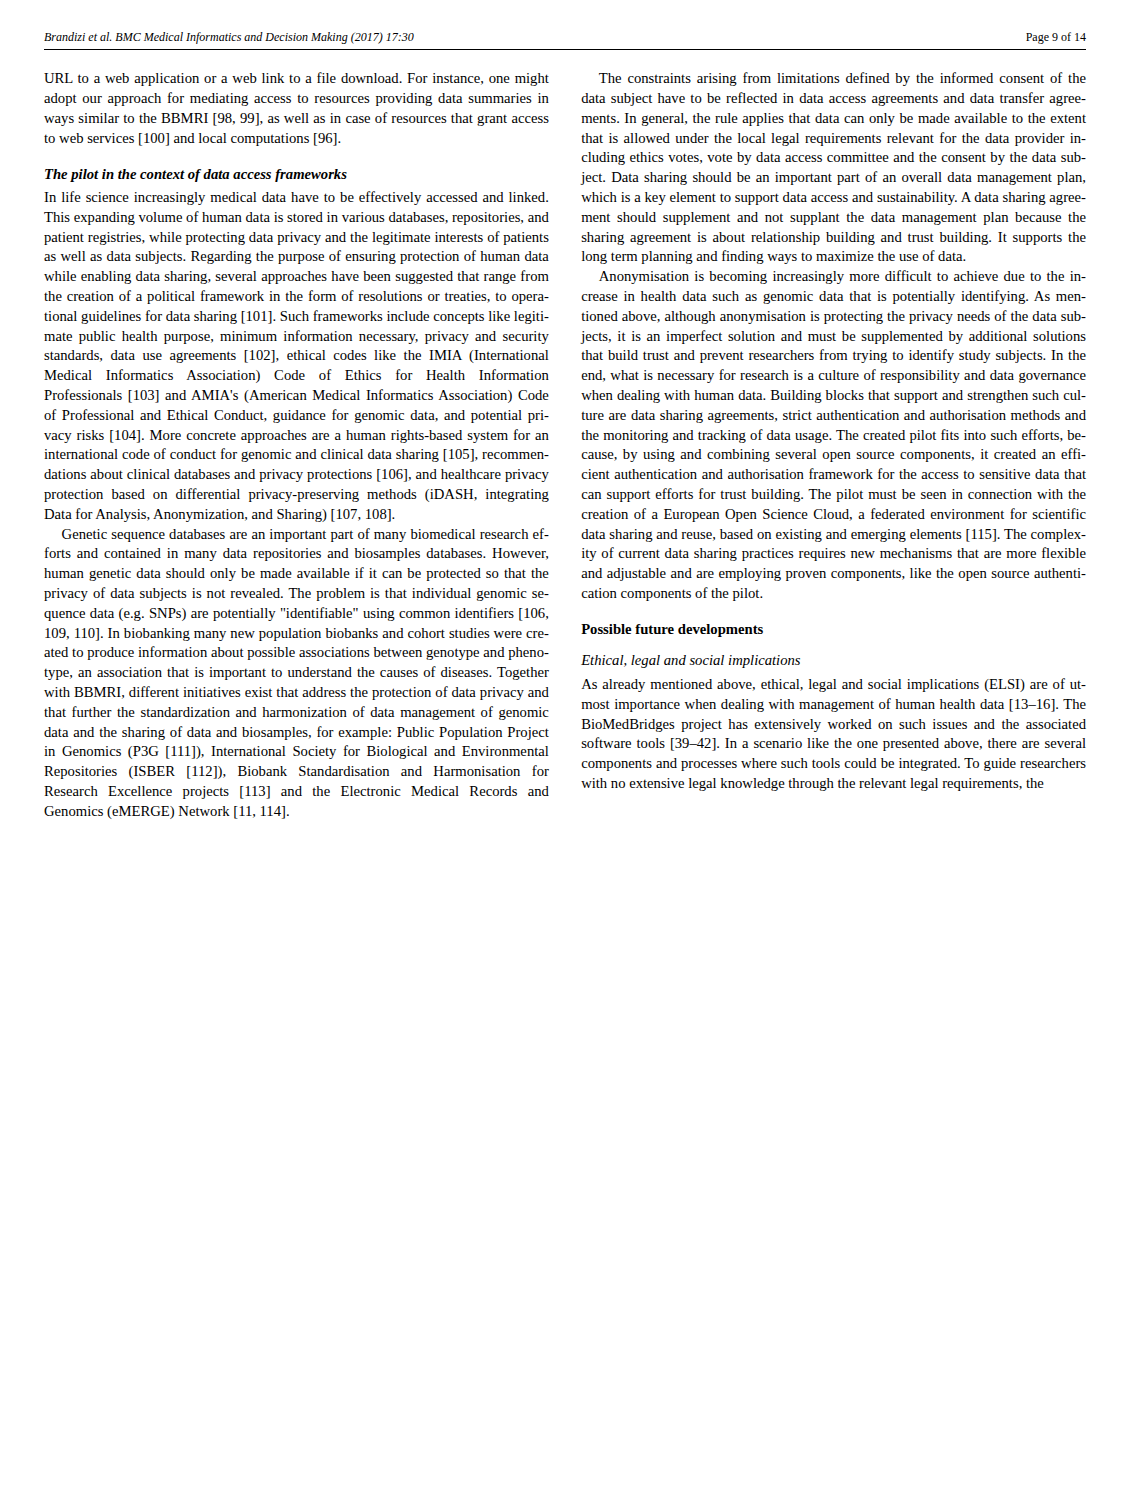Brandizi et al. BMC Medical Informatics and Decision Making (2017) 17:30
Page 9 of 14
URL to a web application or a web link to a file download. For instance, one might adopt our approach for mediating access to resources providing data summaries in ways similar to the BBMRI [98, 99], as well as in case of resources that grant access to web services [100] and local computations [96].
The pilot in the context of data access frameworks
In life science increasingly medical data have to be effectively accessed and linked. This expanding volume of human data is stored in various databases, repositories, and patient registries, while protecting data privacy and the legitimate interests of patients as well as data subjects. Regarding the purpose of ensuring protection of human data while enabling data sharing, several approaches have been suggested that range from the creation of a political framework in the form of resolutions or treaties, to operational guidelines for data sharing [101]. Such frameworks include concepts like legitimate public health purpose, minimum information necessary, privacy and security standards, data use agreements [102], ethical codes like the IMIA (International Medical Informatics Association) Code of Ethics for Health Information Professionals [103] and AMIA's (American Medical Informatics Association) Code of Professional and Ethical Conduct, guidance for genomic data, and potential privacy risks [104]. More concrete approaches are a human rights-based system for an international code of conduct for genomic and clinical data sharing [105], recommendations about clinical databases and privacy protections [106], and healthcare privacy protection based on differential privacy-preserving methods (iDASH, integrating Data for Analysis, Anonymization, and Sharing) [107, 108].
Genetic sequence databases are an important part of many biomedical research efforts and contained in many data repositories and biosamples databases. However, human genetic data should only be made available if it can be protected so that the privacy of data subjects is not revealed. The problem is that individual genomic sequence data (e.g. SNPs) are potentially "identifiable" using common identifiers [106, 109, 110]. In biobanking many new population biobanks and cohort studies were created to produce information about possible associations between genotype and phenotype, an association that is important to understand the causes of diseases. Together with BBMRI, different initiatives exist that address the protection of data privacy and that further the standardization and harmonization of data management of genomic data and the sharing of data and biosamples, for example: Public Population Project in Genomics (P3G [111]), International Society for Biological and Environmental Repositories (ISBER [112]), Biobank Standardisation and Harmonisation for Research Excellence projects [113] and the Electronic Medical Records and Genomics (eMERGE) Network [11, 114].
The constraints arising from limitations defined by the informed consent of the data subject have to be reflected in data access agreements and data transfer agreements. In general, the rule applies that data can only be made available to the extent that is allowed under the local legal requirements relevant for the data provider including ethics votes, vote by data access committee and the consent by the data subject. Data sharing should be an important part of an overall data management plan, which is a key element to support data access and sustainability. A data sharing agreement should supplement and not supplant the data management plan because the sharing agreement is about relationship building and trust building. It supports the long term planning and finding ways to maximize the use of data.
Anonymisation is becoming increasingly more difficult to achieve due to the increase in health data such as genomic data that is potentially identifying. As mentioned above, although anonymisation is protecting the privacy needs of the data subjects, it is an imperfect solution and must be supplemented by additional solutions that build trust and prevent researchers from trying to identify study subjects. In the end, what is necessary for research is a culture of responsibility and data governance when dealing with human data. Building blocks that support and strengthen such culture are data sharing agreements, strict authentication and authorisation methods and the monitoring and tracking of data usage. The created pilot fits into such efforts, because, by using and combining several open source components, it created an efficient authentication and authorisation framework for the access to sensitive data that can support efforts for trust building. The pilot must be seen in connection with the creation of a European Open Science Cloud, a federated environment for scientific data sharing and reuse, based on existing and emerging elements [115]. The complexity of current data sharing practices requires new mechanisms that are more flexible and adjustable and are employing proven components, like the open source authentication components of the pilot.
Possible future developments
Ethical, legal and social implications
As already mentioned above, ethical, legal and social implications (ELSI) are of utmost importance when dealing with management of human health data [13–16]. The BioMedBridges project has extensively worked on such issues and the associated software tools [39–42]. In a scenario like the one presented above, there are several components and processes where such tools could be integrated. To guide researchers with no extensive legal knowledge through the relevant legal requirements, the